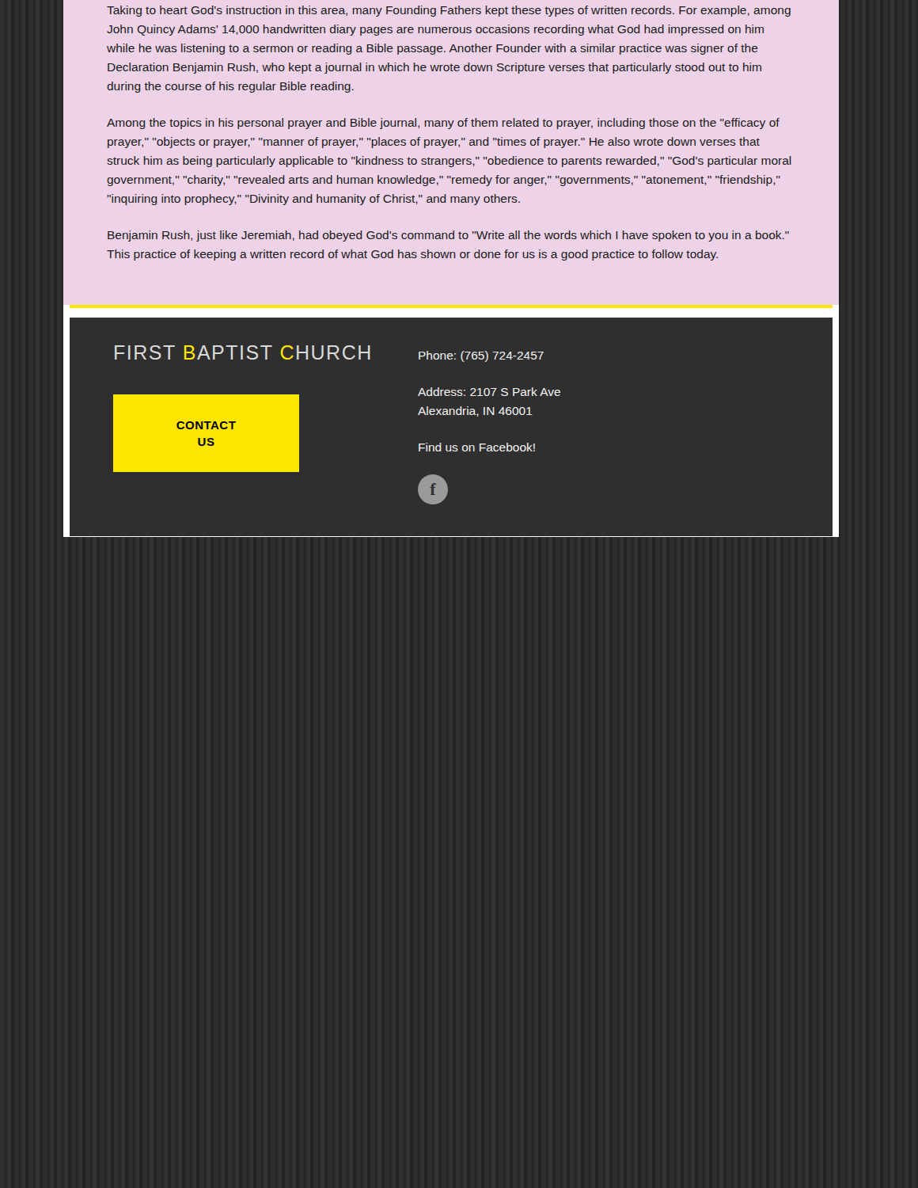Taking to heart God's instruction in this area, many Founding Fathers kept these types of written records. For example, among John Quincy Adams' 14,000 handwritten diary pages are numerous occasions recording what God had impressed on him while he was listening to a sermon or reading a Bible passage. Another Founder with a similar practice was signer of the Declaration Benjamin Rush, who kept a journal in which he wrote down Scripture verses that particularly stood out to him during the course of his regular Bible reading.
Among the topics in his personal prayer and Bible journal, many of them related to prayer, including those on the "efficacy of prayer," "objects or prayer," "manner of prayer," "places of prayer," and "times of prayer." He also wrote down verses that struck him as being particularly applicable to "kindness to strangers," "obedience to parents rewarded," "God's particular moral government," "charity," "revealed arts and human knowledge," "remedy for anger," "governments," "atonement," "friendship," "inquiring into prophecy," "Divinity and humanity of Christ," and many others.
Benjamin Rush, just like Jeremiah, had obeyed God's command to "Write all the words which I have spoken to you in a book." This practice of keeping a written record of what God has shown or done for us is a good practice to follow today.
FIRST BAPTIST CHURCH
CONTACT
US
Phone: (765) 724-2457
Address: 2107 S Park Ave
Alexandria, IN 46001
Find us on Facebook!
f